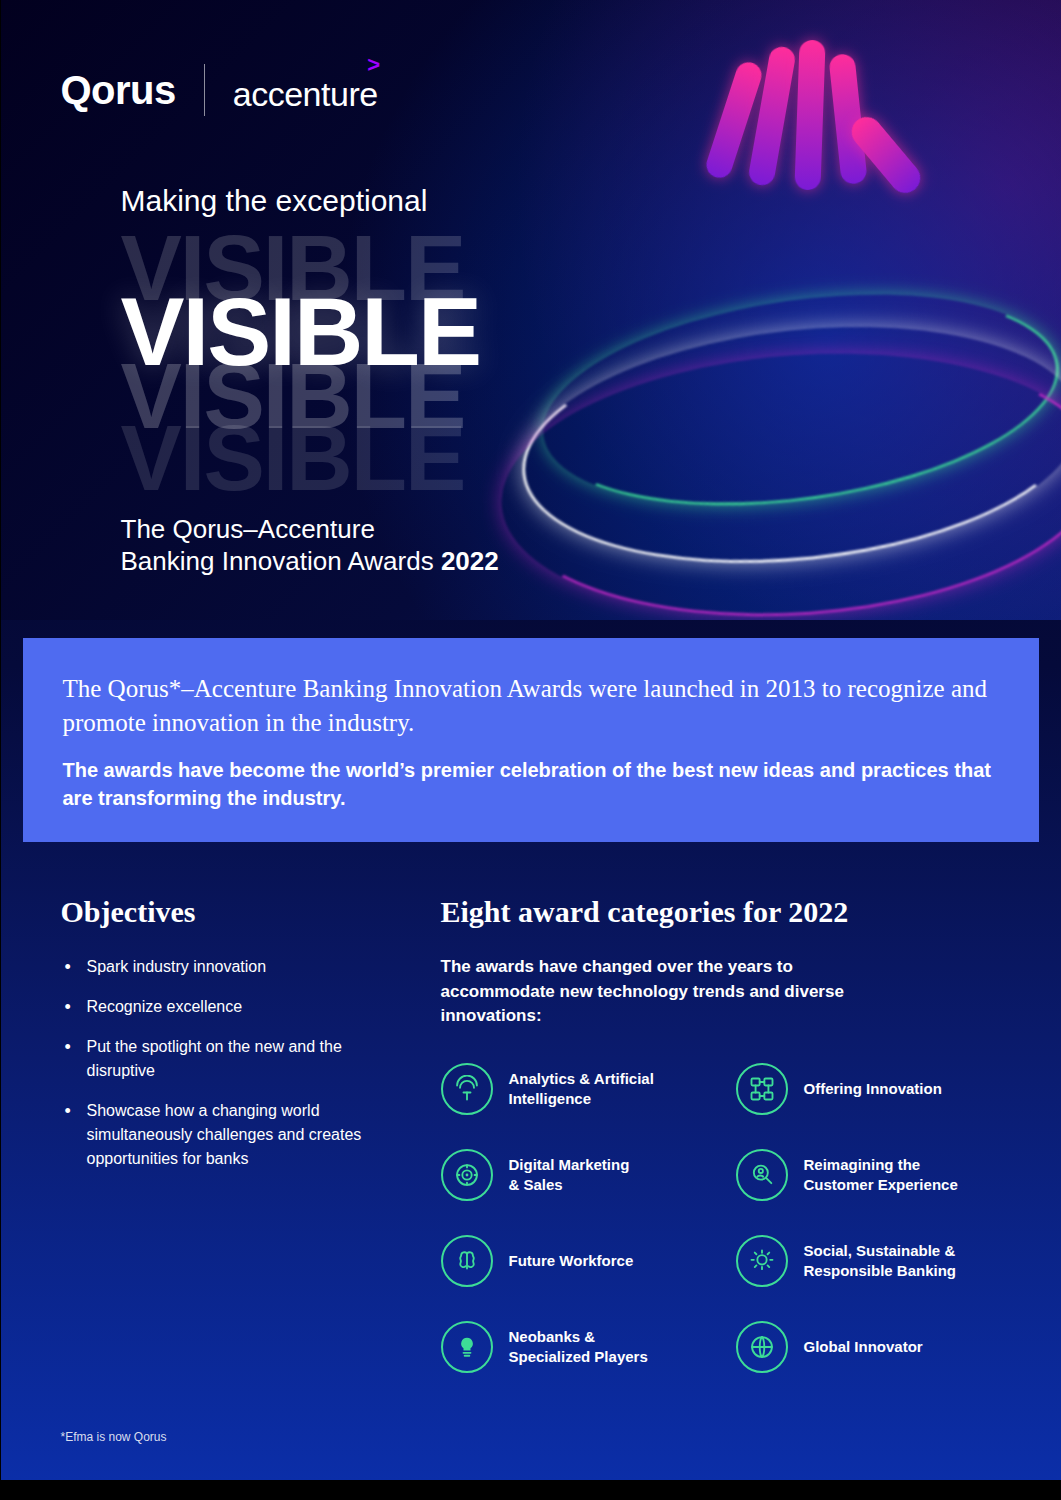Qorus accenture>
Making the exceptional
VISIBLE VISIBLE VISIBLE VISIBLE
The Qorus–Accenture
Banking Innovation Awards 2022
The Qorus*–Accenture Banking Innovation Awards were launched in 2013 to recognize and promote innovation in the industry.
The awards have become the world’s premier celebration of the best new ideas and practices that are transforming the industry.
Objectives
Spark industry innovation
Recognize excellence
Put the spotlight on the new and the disruptive
Showcase how a changing world simultaneously challenges and creates opportunities for banks
Eight award categories for 2022
The awards have changed over the years to accommodate new technology trends and diverse innovations:
Analytics & Artificial
Intelligence
Offering Innovation
Digital Marketing
& Sales
Reimagining the
Customer Experience
Future Workforce
Social, Sustainable &
Responsible Banking
Neobanks &
Specialized Players
Global Innovator
*Efma is now Qorus